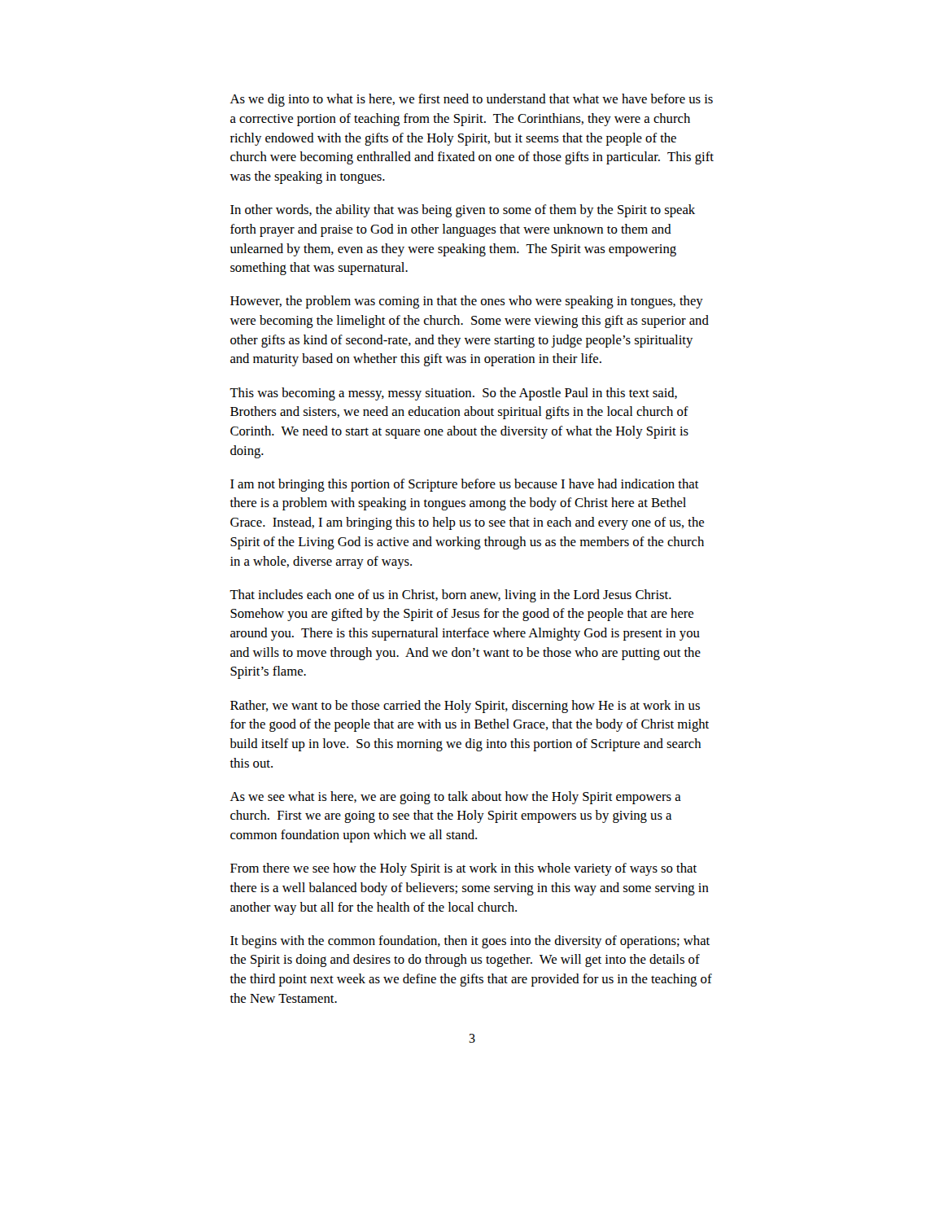As we dig into to what is here, we first need to understand that what we have before us is a corrective portion of teaching from the Spirit. The Corinthians, they were a church richly endowed with the gifts of the Holy Spirit, but it seems that the people of the church were becoming enthralled and fixated on one of those gifts in particular. This gift was the speaking in tongues.
In other words, the ability that was being given to some of them by the Spirit to speak forth prayer and praise to God in other languages that were unknown to them and unlearned by them, even as they were speaking them. The Spirit was empowering something that was supernatural.
However, the problem was coming in that the ones who were speaking in tongues, they were becoming the limelight of the church. Some were viewing this gift as superior and other gifts as kind of second-rate, and they were starting to judge people’s spirituality and maturity based on whether this gift was in operation in their life.
This was becoming a messy, messy situation. So the Apostle Paul in this text said, Brothers and sisters, we need an education about spiritual gifts in the local church of Corinth. We need to start at square one about the diversity of what the Holy Spirit is doing.
I am not bringing this portion of Scripture before us because I have had indication that there is a problem with speaking in tongues among the body of Christ here at Bethel Grace. Instead, I am bringing this to help us to see that in each and every one of us, the Spirit of the Living God is active and working through us as the members of the church in a whole, diverse array of ways.
That includes each one of us in Christ, born anew, living in the Lord Jesus Christ. Somehow you are gifted by the Spirit of Jesus for the good of the people that are here around you. There is this supernatural interface where Almighty God is present in you and wills to move through you. And we don’t want to be those who are putting out the Spirit’s flame.
Rather, we want to be those carried the Holy Spirit, discerning how He is at work in us for the good of the people that are with us in Bethel Grace, that the body of Christ might build itself up in love. So this morning we dig into this portion of Scripture and search this out.
As we see what is here, we are going to talk about how the Holy Spirit empowers a church. First we are going to see that the Holy Spirit empowers us by giving us a common foundation upon which we all stand.
From there we see how the Holy Spirit is at work in this whole variety of ways so that there is a well balanced body of believers; some serving in this way and some serving in another way but all for the health of the local church.
It begins with the common foundation, then it goes into the diversity of operations; what the Spirit is doing and desires to do through us together. We will get into the details of the third point next week as we define the gifts that are provided for us in the teaching of the New Testament.
3